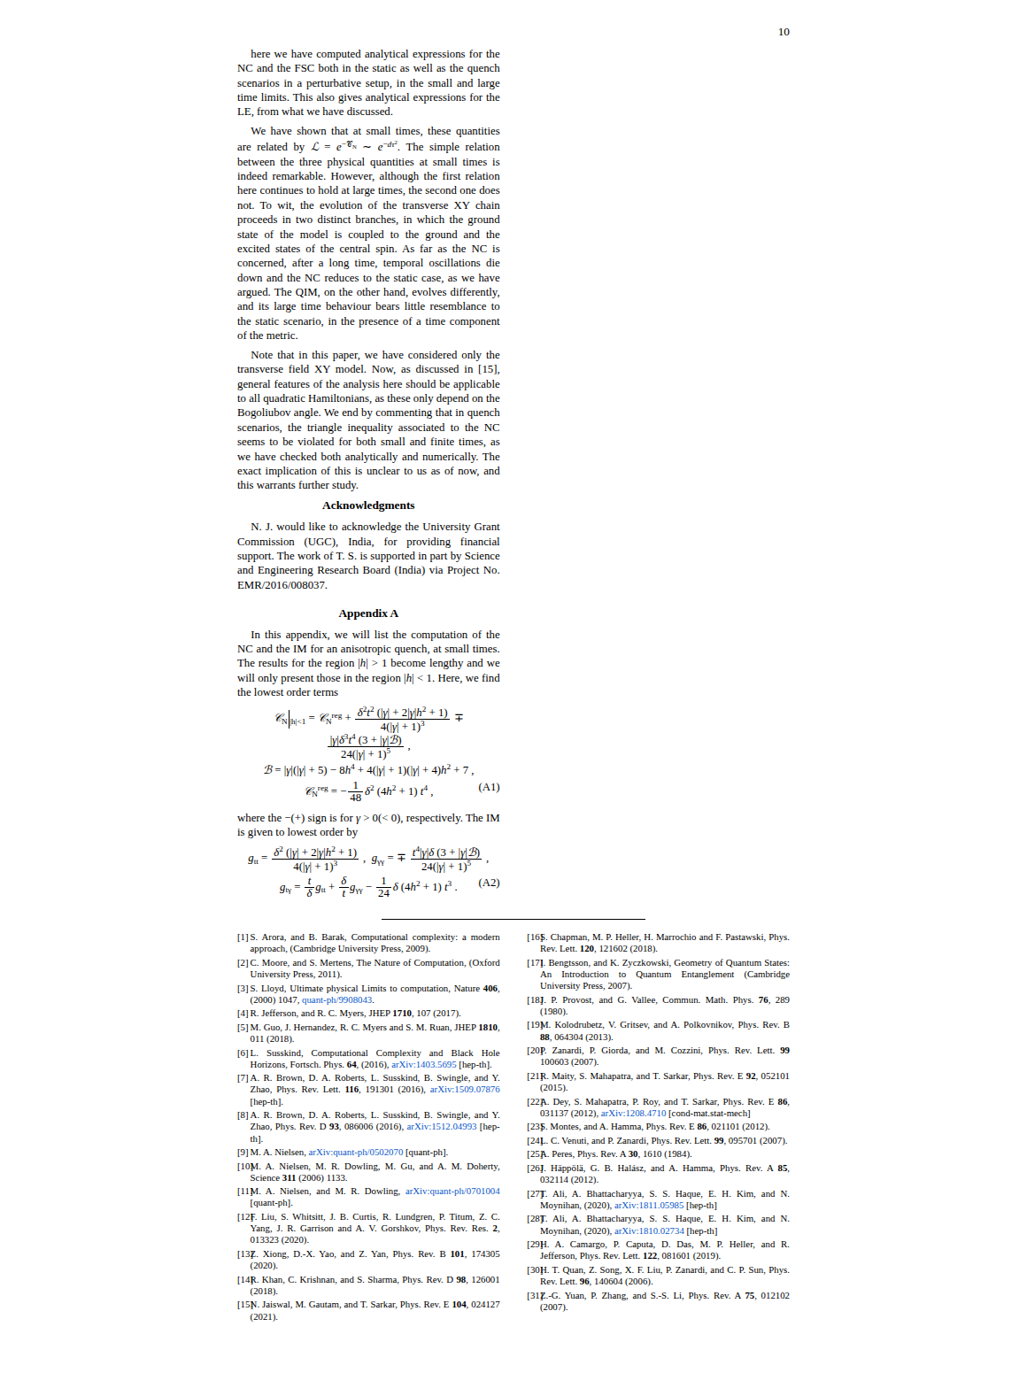10
here we have computed analytical expressions for the NC and the FSC both in the static as well as the quench scenarios in a perturbative setup, in the small and large time limits. This also gives analytical expressions for the LE, from what we have discussed.
We have shown that at small times, these quantities are related by ℒ = e−𝒞N ∼ e−dτ 2. The simple relation between the three physical quantities at small times is indeed remarkable. However, although the first relation here continues to hold at large times, the second one does not. To wit, the evolution of the transverse XY chain proceeds in two distinct branches, in which the ground state of the model is coupled to the ground and the excited states of the central spin. As far as the NC is concerned, after a long time, temporal oscillations die down and the NC reduces to the static case, as we have argued. The QIM, on the other hand, evolves differently, and its large time behaviour bears little resemblance to the static scenario, in the presence of a time component of the metric.
Note that in this paper, we have considered only the transverse field XY model. Now, as discussed in [15], general features of the analysis here should be applicable to all quadratic Hamiltonians, as these only depend on the Bogoliubov angle. We end by commenting that in quench scenarios, the triangle inequality associated to the NC seems to be violated for both small and finite times, as we have checked both analytically and numerically. The exact implication of this is unclear to us as of now, and this warrants further study.
Acknowledgments
N. J. would like to acknowledge the University Grant Commission (UGC), India, for providing financial support. The work of T. S. is supported in part by Science and Engineering Research Board (India) via Project No. EMR/2016/008037.
Appendix A
In this appendix, we will list the computation of the NC and the IM for an anisotropic quench, at small times. The results for the region |h| > 1 become lengthy and we will only present those in the region |h| < 1. Here, we find the lowest order terms
𝒞N |h|<1 = 𝒞Nreg + δ 2 t 2 (|γ| + 2|γ|h 2 + 1) 4(|γ| + 1)3 ∓ |γ|δ 3 t 4 (3 + |γ|ℬ) 24(|γ| + 1)5 , ℬ = |γ|(|γ| + 5) − 8h 4 + 4(|γ| + 1)(|γ| + 4)h 2 + 7 , 𝒞Nreg = −148 δ 2 (4h 2 + 1) t 4 , (A1)
where the −(+) sign is for γ > 0(< 0), respectively. The IM is given to lowest order by
gtt = δ 2 (|γ| + 2|γ|h 2 + 1) 4(|γ| + 1)3 , gγγ = ∓ t 4|γ|δ (3 + |γ|ℬ) 24(|γ| + 1)5 , gtγ = tδ gtt + δt gγγ − 124 δ (4h 2 + 1) t 3 . (A2)
S. Arora, and B. Barak, Computational complexity: a modern approach, (Cambridge University Press, 2009).
C. Moore, and S. Mertens, The Nature of Computation, (Oxford University Press, 2011).
S. Lloyd, Ultimate physical Limits to computation, Nature 406, (2000) 1047, quant-ph/9908043.
R. Jefferson, and R. C. Myers, JHEP 1710, 107 (2017).
M. Guo, J. Hernandez, R. C. Myers and S. M. Ruan, JHEP 1810, 011 (2018).
L. Susskind, Computational Complexity and Black Hole Horizons, Fortsch. Phys. 64, (2016), arXiv:1403.5695 [hep-th].
A. R. Brown, D. A. Roberts, L. Susskind, B. Swingle, and Y. Zhao, Phys. Rev. Lett. 116, 191301 (2016), arXiv:1509.07876 [hep-th].
A. R. Brown, D. A. Roberts, L. Susskind, B. Swingle, and Y. Zhao, Phys. Rev. D 93, 086006 (2016), arXiv:1512.04993 [hep-th].
M. A. Nielsen, arXiv:quant-ph/0502070 [quant-ph].
M. A. Nielsen, M. R. Dowling, M. Gu, and A. M. Doherty, Science 311 (2006) 1133.
M. A. Nielsen, and M. R. Dowling, arXiv:quant-ph/0701004 [quant-ph].
F. Liu, S. Whitsitt, J. B. Curtis, R. Lundgren, P. Titum, Z. C. Yang, J. R. Garrison and A. V. Gorshkov, Phys. Rev. Res. 2, 013323 (2020).
Z. Xiong, D.-X. Yao, and Z. Yan, Phys. Rev. B 101, 174305 (2020).
R. Khan, C. Krishnan, and S. Sharma, Phys. Rev. D 98, 126001 (2018).
N. Jaiswal, M. Gautam, and T. Sarkar, Phys. Rev. E 104, 024127 (2021).
S. Chapman, M. P. Heller, H. Marrochio and F. Pastawski, Phys. Rev. Lett. 120, 121602 (2018).
I. Bengtsson, and K. Zyczkowski, Geometry of Quantum States: An Introduction to Quantum Entanglement (Cambridge University Press, 2007).
J. P. Provost, and G. Vallee, Commun. Math. Phys. 76, 289 (1980).
M. Kolodrubetz, V. Gritsev, and A. Polkovnikov, Phys. Rev. B 88, 064304 (2013).
P. Zanardi, P. Giorda, and M. Cozzini, Phys. Rev. Lett. 99 100603 (2007).
R. Maity, S. Mahapatra, and T. Sarkar, Phys. Rev. E 92, 052101 (2015).
A. Dey, S. Mahapatra, P. Roy, and T. Sarkar, Phys. Rev. E 86, 031137 (2012), arXiv:1208.4710 [cond-mat.stat-mech]
S. Montes, and A. Hamma, Phys. Rev. E 86, 021101 (2012).
L. C. Venuti, and P. Zanardi, Phys. Rev. Lett. 99, 095701 (2007).
A. Peres, Phys. Rev. A 30, 1610 (1984).
J. Häppölä, G. B. Halász, and A. Hamma, Phys. Rev. A 85, 032114 (2012).
T. Ali, A. Bhattacharyya, S. S. Haque, E. H. Kim, and N. Moynihan, (2020), arXiv:1811.05985 [hep-th]
T. Ali, A. Bhattacharyya, S. S. Haque, E. H. Kim, and N. Moynihan, (2020), arXiv:1810.02734 [hep-th]
H. A. Camargo, P. Caputa, D. Das, M. P. Heller, and R. Jefferson, Phys. Rev. Lett. 122, 081601 (2019).
H. T. Quan, Z. Song, X. F. Liu, P. Zanardi, and C. P. Sun, Phys. Rev. Lett. 96, 140604 (2006).
Z.-G. Yuan, P. Zhang, and S.-S. Li, Phys. Rev. A 75, 012102 (2007).